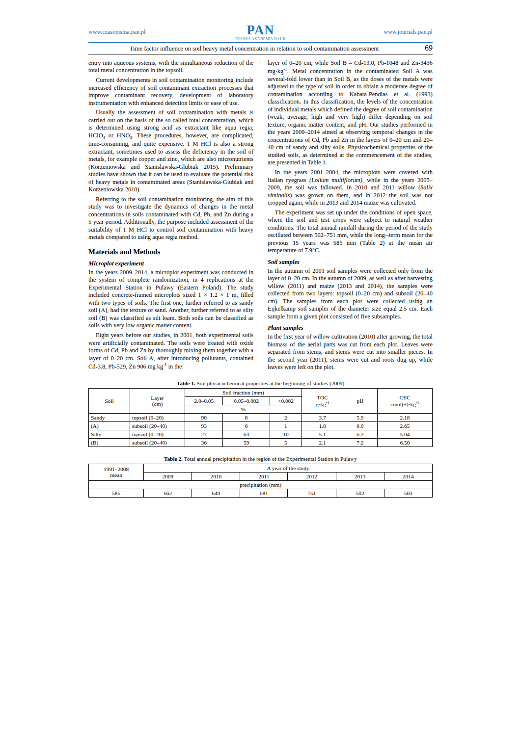www.czasopisma.pan.pl
PAN
POLSKA AKADEMIA NAUK
www.journals.pan.pl
Time factor influence on soil heavy metal concentration in relation to soil contamination assessment
69
entry into aqueous systems, with the simultaneous reduction of the total metal concentration in the topsoil.
Current developments in soil contamination monitoring include increased efficiency of soil contaminant extraction processes that improve contaminant recovery, development of laboratory instrumentation with enhanced detection limits or ease of use.
Usually the assessment of soil contamination with metals is carried out on the basis of the so-called total concentration, which is determined using strong acid as extractant like aqua regia, HClO4 or HNO3. These procedures, however, are complicated, time-consuming, and quite expensive. 1 M HCl is also a strong extractant, sometimes used to assess the deficiency in the soil of metals, for example copper and zinc, which are also micronutrients (Korzeniowska and Stanislawska-Glubiak 2015). Preliminary studies have shown that it can be used to evaluate the potential risk of heavy metals in contaminated areas (Stanislawska-Glubiak and Korzeniowska 2010).
Referring to the soil contamination monitoring, the aim of this study was to investigate the dynamics of changes in the metal concentrations in soils contaminated with Cd, Pb, and Zn during a 5 year period. Additionally, the purpose included assessment of the suitability of 1 M HCl to control soil contamination with heavy metals compared to using aqua regia method.
Materials and Methods
Microplot experiment
In the years 2009–2014, a microplot experiment was conducted in the system of complete randomization, in 4 replications at the Experimental Station in Pulawy (Eastern Poland). The study included concrete-framed microplots sized 1 × 1.2 × 1 m, filled with two types of soils. The first one, further referred to as sandy soil (A), had the texture of sand. Another, further referred to as silty soil (B) was classified as silt loam. Both soils can be classified as soils with very low organic matter content.
Eight years before our studies, in 2001, both experimental soils were artificially contaminated. The soils were treated with oxide forms of Cd, Pb and Zn by thoroughly mixing them together with a layer of 0–20 cm. Soil A, after introducing pollutants, contained Cd-3.8, Pb-529, Zn 906 mg kg-1 in the
layer of 0–20 cm, while Soil B – Cd-13.0, Pb-1048 and Zn-3436 mg·kg-1. Metal concentration in the contaminated Soil A was several-fold lower than in Soil B, as the doses of the metals were adjusted to the type of soil in order to obtain a moderate degree of contamination according to Kabata-Pendias et al. (1993) classification. In this classification, the levels of the concentration of individual metals which defined the degree of soil contamination (weak, average, high and very high) differ depending on soil texture, organic matter content, and pH. Our studies performed in the years 2009–2014 aimed at observing temporal changes in the concentrations of Cd, Pb and Zn in the layers of 0–20 cm and 20–40 cm of sandy and silty soils. Physicochemical properties of the studied soils, as determined at the commencement of the studies, are presented in Table 1.
In the years 2001–2004, the microplots were covered with Italian ryegrass (Lolium multiflorum), while in the years 2005–2009, the soil was fallowed. In 2010 and 2011 willow (Salix viminalis) was grown on them, and in 2012 the soil was not cropped again, while in 2013 and 2014 maize was cultivated.
The experiment was set up under the conditions of open space, where the soil and test crops were subject to natural weather conditions. The total annual rainfall during the period of the study oscillated between 502–751 mm, while the long--term mean for the previous 15 years was 585 mm (Table 2) at the mean air temperature of 7.9°C.
Soil samples
In the autumn of 2001 soil samples were collected only from the layer of 0–20 cm. In the autumn of 2009, as well as after harvesting willow (2011) and maize (2013 and 2014), the samples were collected from two layers: topsoil (0–20 cm) and subsoil (20–40 cm). The samples from each plot were collected using an Eijkelkamp soil sampler of the diameter size equal 2.5 cm. Each sample from a given plot consisted of five subsamples.
Plant samples
In the first year of willow cultivation (2010) after growing, the total biomass of the aerial parts was cut from each plot. Leaves were separated from stems, and stems were cut into smaller pieces. In the second year (2011), stems were cut and roots dug up, while leaves were left on the plot.
Table 1. Soil physicochemical properties at the beginning of studies (2009)
| Soil | Layer (cm) | Soil fraction (mm) | TOC g·kg -1 | pH | CEC cmol(+)·kg -1 |
| 2.0–0.05 | 0.05–0.002 | <0.002 |
| % |
| Sandy | topsoil (0–20) | 90 | 8 | 2 | 3.7 | 5.9 | 2.18 |
| (A) | subsoil (20–40) | 93 | 6 | 1 | 1.8 | 6.0 | 2.65 |
| Silty | topsoil (0–20) | 27 | 63 | 10 | 5.1 | 6.2 | 5.04 |
| (B) | subsoil (20–40) | 36 | 59 | 5 | 2.1 | 7.2 | 6.50 |
Table 2. Total annual precipitation in the region of the Experimental Station in Pulawy
| 1991–2008 mean | A year of the study |
| 2009 | 2010 | 2011 | 2012 | 2013 | 2014 |
| precipitation (mm) |
| 585 | 662 | 649 | 681 | 751 | 502 | 503 |